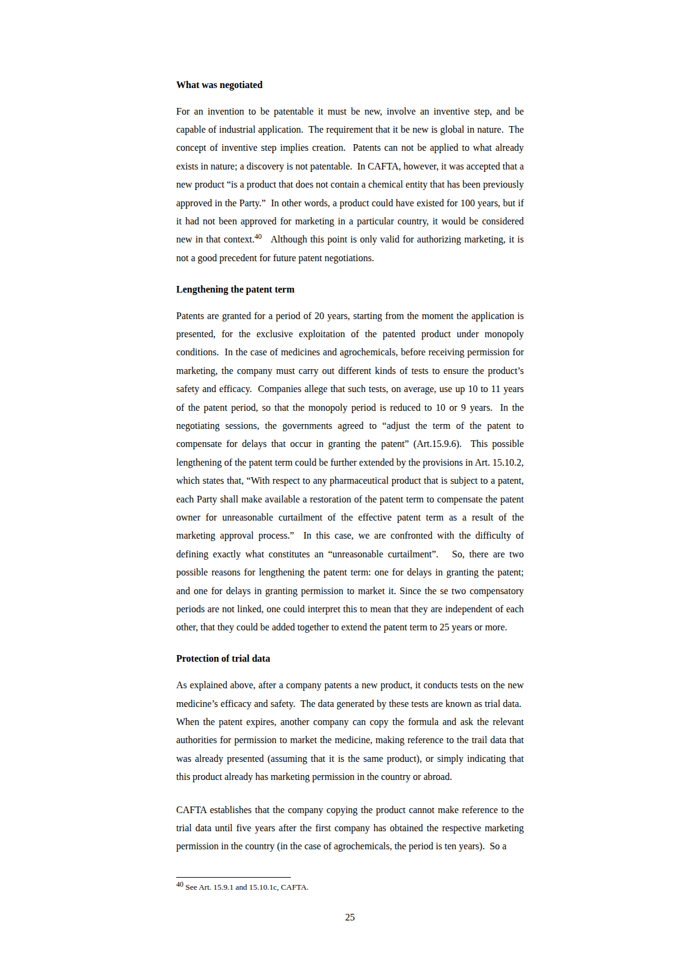What was negotiated
For an invention to be patentable it must be new, involve an inventive step, and be capable of industrial application. The requirement that it be new is global in nature. The concept of inventive step implies creation. Patents can not be applied to what already exists in nature; a discovery is not patentable. In CAFTA, however, it was accepted that a new product “is a product that does not contain a chemical entity that has been previously approved in the Party.” In other words, a product could have existed for 100 years, but if it had not been approved for marketing in a particular country, it would be considered new in that context.40 Although this point is only valid for authorizing marketing, it is not a good precedent for future patent negotiations.
Lengthening the patent term
Patents are granted for a period of 20 years, starting from the moment the application is presented, for the exclusive exploitation of the patented product under monopoly conditions. In the case of medicines and agrochemicals, before receiving permission for marketing, the company must carry out different kinds of tests to ensure the product’s safety and efficacy. Companies allege that such tests, on average, use up 10 to 11 years of the patent period, so that the monopoly period is reduced to 10 or 9 years. In the negotiating sessions, the governments agreed to “adjust the term of the patent to compensate for delays that occur in granting the patent” (Art.15.9.6). This possible lengthening of the patent term could be further extended by the provisions in Art. 15.10.2, which states that, “With respect to any pharmaceutical product that is subject to a patent, each Party shall make available a restoration of the patent term to compensate the patent owner for unreasonable curtailment of the effective patent term as a result of the marketing approval process.” In this case, we are confronted with the difficulty of defining exactly what constitutes an “unreasonable curtailment”. So, there are two possible reasons for lengthening the patent term: one for delays in granting the patent; and one for delays in granting permission to market it. Since the se two compensatory periods are not linked, one could interpret this to mean that they are independent of each other, that they could be added together to extend the patent term to 25 years or more.
Protection of trial data
As explained above, after a company patents a new product, it conducts tests on the new medicine’s efficacy and safety. The data generated by these tests are known as trial data. When the patent expires, another company can copy the formula and ask the relevant authorities for permission to market the medicine, making reference to the trail data that was already presented (assuming that it is the same product), or simply indicating that this product already has marketing permission in the country or abroad.
CAFTA establishes that the company copying the product cannot make reference to the trial data until five years after the first company has obtained the respective marketing permission in the country (in the case of agrochemicals, the period is ten years). So a
40 See Art. 15.9.1 and 15.10.1c, CAFTA.
25